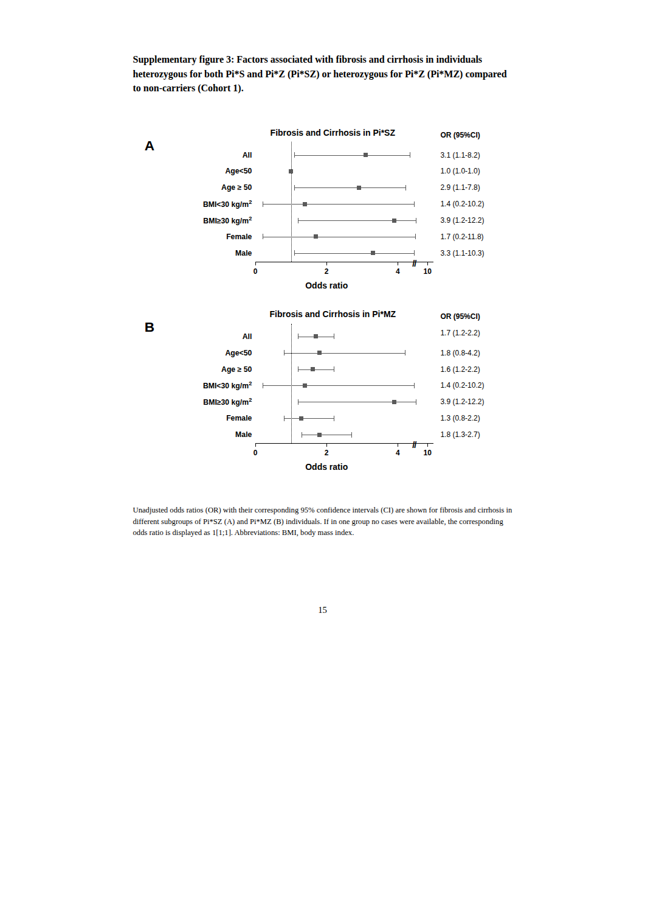Supplementary figure 3: Factors associated with fibrosis and cirrhosis in individuals heterozygous for both Pi*S and Pi*Z (Pi*SZ) or heterozygous for Pi*Z (Pi*MZ) compared to non-carriers (Cohort 1).
A
Fibrosis and Cirrhosis in Pi*SZ
All
Age<50
Age ≥ 50
BMI<30 kg/m2
BMI≥30 kg/m2
Female
Male
0
2
4
//
10
Odds ratio
OR (95%CI)
3.1 (1.1-8.2)
1.0 (1.0-1.0)
2.9 (1.1-7.8)
1.4 (0.2-10.2)
3.9 (1.2-12.2)
1.7 (0.2-11.8)
3.3 (1.1-10.3)
B
Fibrosis and Cirrhosis in Pi*MZ
All
Age<50
Age ≥ 50
BMI<30 kg/m2
BMI≥30 kg/m2
Female
Male
0
2
4
//
10
Odds ratio
OR (95%CI)
1.7 (1.2-2.2)
1.8 (0.8-4.2)
1.6 (1.2-2.2)
1.4 (0.2-10.2)
3.9 (1.2-12.2)
1.3 (0.8-2.2)
1.8 (1.3-2.7)
Unadjusted odds ratios (OR) with their corresponding 95% confidence intervals (CI) are shown for fibrosis and cirrhosis in different subgroups of Pi*SZ (A) and Pi*MZ (B) individuals. If in one group no cases were available, the corresponding odds ratio is displayed as 1[1;1]. Abbreviations: BMI, body mass index.
15